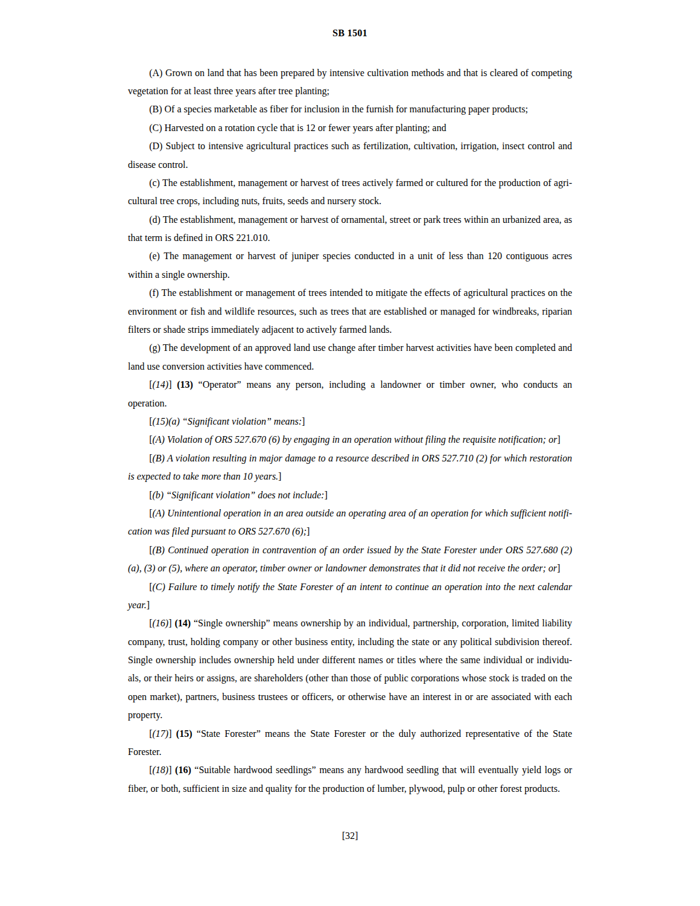SB 1501
(A) Grown on land that has been prepared by intensive cultivation methods and that is cleared of competing vegetation for at least three years after tree planting;
(B) Of a species marketable as fiber for inclusion in the furnish for manufacturing paper products;
(C) Harvested on a rotation cycle that is 12 or fewer years after planting; and
(D) Subject to intensive agricultural practices such as fertilization, cultivation, irrigation, insect control and disease control.
(c) The establishment, management or harvest of trees actively farmed or cultured for the production of agricultural tree crops, including nuts, fruits, seeds and nursery stock.
(d) The establishment, management or harvest of ornamental, street or park trees within an urbanized area, as that term is defined in ORS 221.010.
(e) The management or harvest of juniper species conducted in a unit of less than 120 contiguous acres within a single ownership.
(f) The establishment or management of trees intended to mitigate the effects of agricultural practices on the environment or fish and wildlife resources, such as trees that are established or managed for windbreaks, riparian filters or shade strips immediately adjacent to actively farmed lands.
(g) The development of an approved land use change after timber harvest activities have been completed and land use conversion activities have commenced.
[(14)] (13) “Operator” means any person, including a landowner or timber owner, who conducts an operation.
[(15)(a) “Significant violation” means:]
[(A) Violation of ORS 527.670 (6) by engaging in an operation without filing the requisite notification; or]
[(B) A violation resulting in major damage to a resource described in ORS 527.710 (2) for which restoration is expected to take more than 10 years.]
[(b) “Significant violation” does not include:]
[(A) Unintentional operation in an area outside an operating area of an operation for which sufficient notification was filed pursuant to ORS 527.670 (6);]
[(B) Continued operation in contravention of an order issued by the State Forester under ORS 527.680 (2)(a), (3) or (5), where an operator, timber owner or landowner demonstrates that it did not receive the order; or]
[(C) Failure to timely notify the State Forester of an intent to continue an operation into the next calendar year.]
[(16)] (14) “Single ownership” means ownership by an individual, partnership, corporation, limited liability company, trust, holding company or other business entity, including the state or any political subdivision thereof. Single ownership includes ownership held under different names or titles where the same individual or individuals, or their heirs or assigns, are shareholders (other than those of public corporations whose stock is traded on the open market), partners, business trustees or officers, or otherwise have an interest in or are associated with each property.
[(17)] (15) “State Forester” means the State Forester or the duly authorized representative of the State Forester.
[(18)] (16) “Suitable hardwood seedlings” means any hardwood seedling that will eventually yield logs or fiber, or both, sufficient in size and quality for the production of lumber, plywood, pulp or other forest products.
[32]